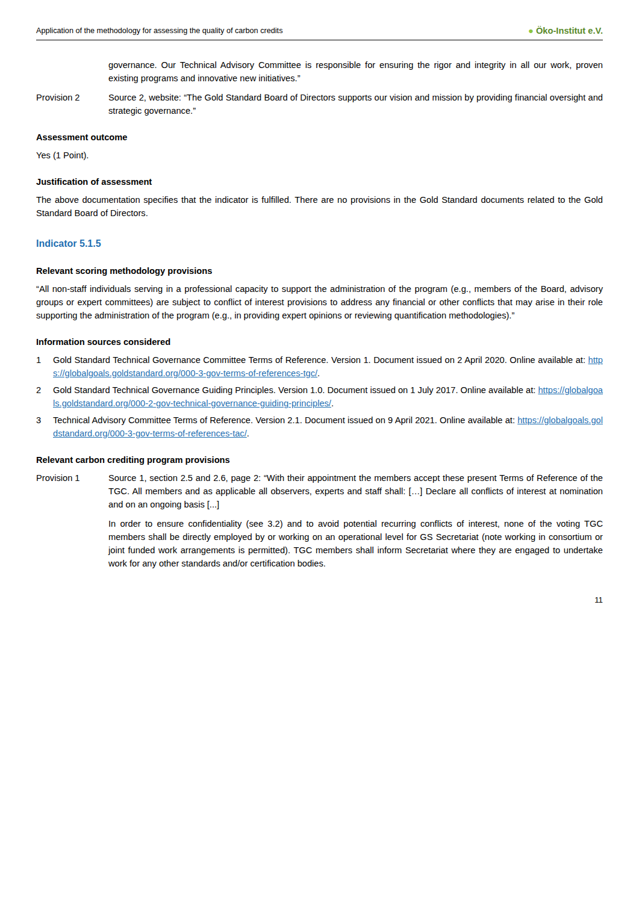Application of the methodology for assessing the quality of carbon credits
Öko-Institut e.V.
governance. Our Technical Advisory Committee is responsible for ensuring the rigor and integrity in all our work, proven existing programs and innovative new initiatives.”
Provision 2
Source 2, website: “The Gold Standard Board of Directors supports our vision and mission by providing financial oversight and strategic governance.”
Assessment outcome
Yes (1 Point).
Justification of assessment
The above documentation specifies that the indicator is fulfilled. There are no provisions in the Gold Standard documents related to the Gold Standard Board of Directors.
Indicator 5.1.5
Relevant scoring methodology provisions
“All non-staff individuals serving in a professional capacity to support the administration of the program (e.g., members of the Board, advisory groups or expert committees) are subject to conflict of interest provisions to address any financial or other conflicts that may arise in their role supporting the administration of the program (e.g., in providing expert opinions or reviewing quantification methodologies).”
Information sources considered
Gold Standard Technical Governance Committee Terms of Reference. Version 1. Document issued on 2 April 2020. Online available at: https://globalgoals.goldstandard.org/000-3-gov-terms-of-references-tgc/.
Gold Standard Technical Governance Guiding Principles. Version 1.0. Document issued on 1 July 2017. Online available at: https://globalgoals.goldstandard.org/000-2-gov-technical-governance-guiding-principles/.
Technical Advisory Committee Terms of Reference. Version 2.1. Document issued on 9 April 2021. Online available at: https://globalgoals.goldstandard.org/000-3-gov-terms-of-references-tac/.
Relevant carbon crediting program provisions
Provision 1
Source 1, section 2.5 and 2.6, page 2: “With their appointment the members accept these present Terms of Reference of the TGC. All members and as applicable all observers, experts and staff shall: […] Declare all conflicts of interest at nomination and on an ongoing basis [...]
In order to ensure confidentiality (see 3.2) and to avoid potential recurring conflicts of interest, none of the voting TGC members shall be directly employed by or working on an operational level for GS Secretariat (note working in consortium or joint funded work arrangements is permitted). TGC members shall inform Secretariat where they are engaged to undertake work for any other standards and/or certification bodies.
11